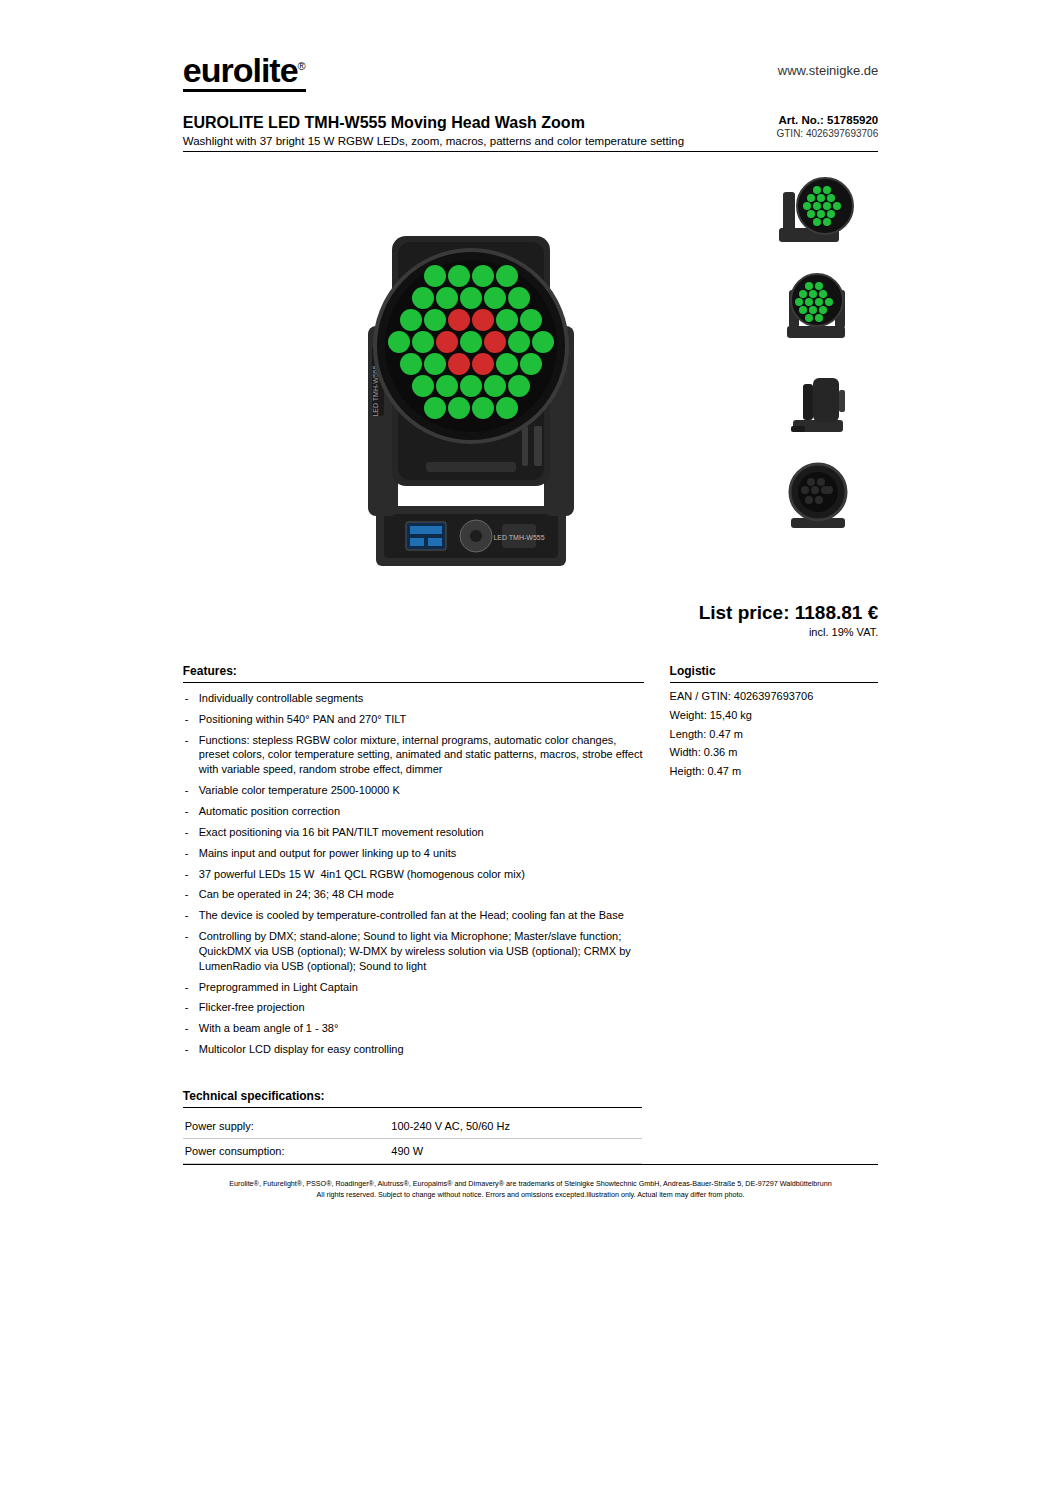eurolite®
www.steinigke.de
EUROLITE LED TMH-W555 Moving Head Wash Zoom
Washlight with 37 bright 15 W RGBW LEDs, zoom, macros, patterns and color temperature setting
Art. No.: 51785920
GTIN: 4026397693706
LED TMH-W555 LED TMH-W555
List price: 1188.81 €
incl. 19% VAT.
Features:
Individually controllable segments
Positioning within 540° PAN and 270° TILT
Functions: stepless RGBW color mixture, internal programs, automatic color changes, preset colors, color temperature setting, animated and static patterns, macros, strobe effect with variable speed, random strobe effect, dimmer
Variable color temperature 2500-10000 K
Automatic position correction
Exact positioning via 16 bit PAN/TILT movement resolution
Mains input and output for power linking up to 4 units
37 powerful LEDs 15 W 4in1 QCL RGBW (homogenous color mix)
Can be operated in 24; 36; 48 CH mode
The device is cooled by temperature-controlled fan at the Head; cooling fan at the Base
Controlling by DMX; stand-alone; Sound to light via Microphone; Master/slave function; QuickDMX via USB (optional); W-DMX by wireless solution via USB (optional); CRMX by LumenRadio via USB (optional); Sound to light
Preprogrammed in Light Captain
Flicker-free projection
With a beam angle of 1 - 38°
Multicolor LCD display for easy controlling
Logistic
EAN / GTIN: 4026397693706
Weight: 15,40 kg
Length: 0.47 m
Width: 0.36 m
Heigth: 0.47 m
Technical specifications:
| Power supply: | 100-240 V AC, 50/60 Hz |
| Power consumption: | 490 W |
Eurolite®, Futurelight®, PSSO®, Roadinger®, Alutruss®, Europalms® and Dimavery® are trademarks of Steinigke Showtechnic GmbH, Andreas-Bauer-Straße 5, DE-97297 Waldbüttelbrunn
All rights reserved. Subject to change without notice. Errors and omissions excepted.Illustration only. Actual item may differ from photo.